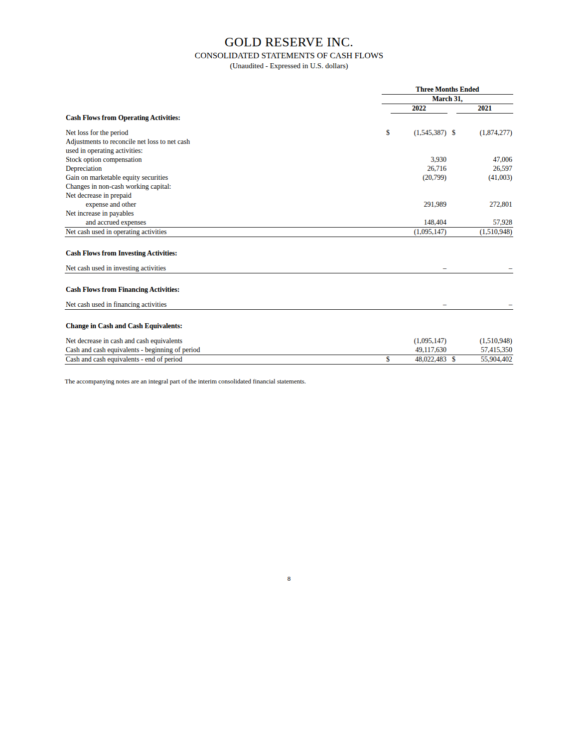GOLD RESERVE INC.
CONSOLIDATED STATEMENTS OF CASH FLOWS
(Unaudited - Expressed in U.S. dollars)
| | Three Months Ended |
| | March 31, |
| | | 2022 | | 2021 |
| Cash Flows from Operating Activities: | | | | |
| Net loss for the period | $ | (1,545,387) | $ | (1,874,277) |
| Adjustments to reconcile net loss to net cash | | | | |
| used in operating activities: | | | | |
| Stock option compensation | | 3,930 | | 47,006 |
| Depreciation | | 26,716 | | 26,597 |
| Gain on marketable equity securities | | (20,799) | | (41,003) |
| Changes in non-cash working capital: | | | | |
| Net decrease in prepaid | | | | |
| expense and other | | 291,989 | | 272,801 |
| Net increase in payables | | | | |
| and accrued expenses | | 148,404 | | 57,928 |
| Net cash used in operating activities | | (1,095,147) | | (1,510,948) |
| Cash Flows from Investing Activities: | | | | |
| Net cash used in investing activities | | – | | – |
| Cash Flows from Financing Activities: | | | | |
| Net cash used in financing activities | | – | | – |
| Change in Cash and Cash Equivalents: | | | | |
| Net decrease in cash and cash equivalents | | (1,095,147) | | (1,510,948) |
| Cash and cash equivalents - beginning of period | | 49,117,630 | | 57,415,350 |
| Cash and cash equivalents - end of period | $ | 48,022,483 | $ | 55,904,402 |
The accompanying notes are an integral part of the interim consolidated financial statements.
8